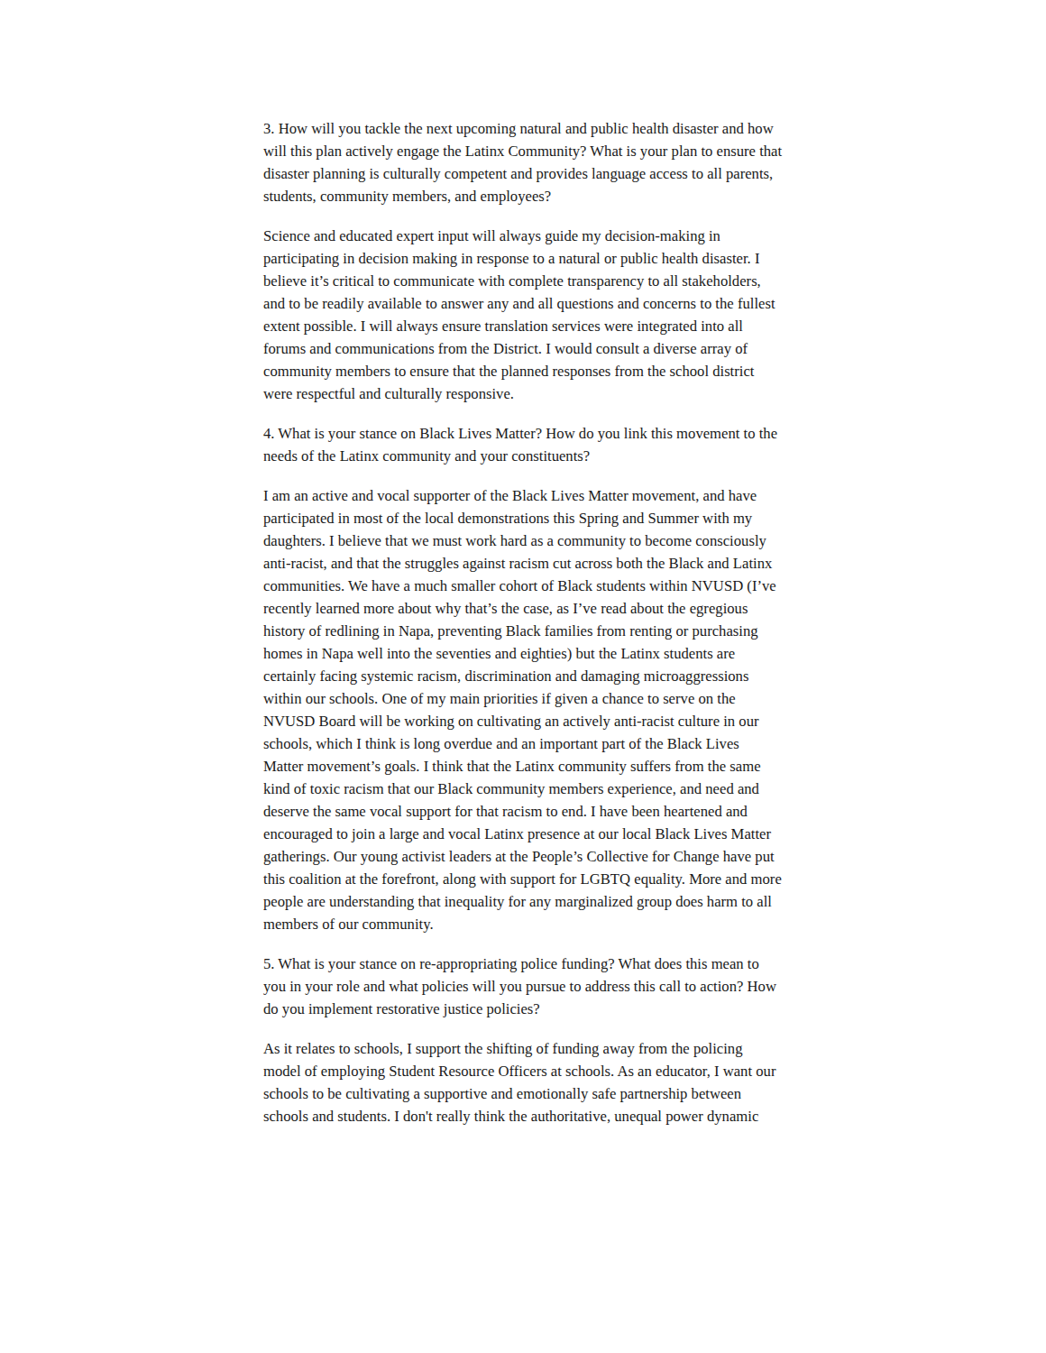3. How will you tackle the next upcoming natural and public health disaster and how will this plan actively engage the Latinx Community? What is your plan to ensure that disaster planning is culturally competent and provides language access to all parents, students, community members, and employees?
Science and educated expert input will always guide my decision-making in participating in decision making in response to a natural or public health disaster. I believe it’s critical to communicate with complete transparency to all stakeholders, and to be readily available to answer any and all questions and concerns to the fullest extent possible. I will always ensure translation services were integrated into all forums and communications from the District. I would consult a diverse array of community members to ensure that the planned responses from the school district were respectful and culturally responsive.
4. What is your stance on Black Lives Matter? How do you link this movement to the needs of the Latinx community and your constituents?
I am an active and vocal supporter of the Black Lives Matter movement, and have participated in most of the local demonstrations this Spring and Summer with my daughters. I believe that we must work hard as a community to become consciously anti-racist, and that the struggles against racism cut across both the Black and Latinx communities. We have a much smaller cohort of Black students within NVUSD (I’ve recently learned more about why that’s the case, as I’ve read about the egregious history of redlining in Napa, preventing Black families from renting or purchasing homes in Napa well into the seventies and eighties) but the Latinx students are certainly facing systemic racism, discrimination and damaging microaggressions within our schools. One of my main priorities if given a chance to serve on the NVUSD Board will be working on cultivating an actively anti-racist culture in our schools, which I think is long overdue and an important part of the Black Lives Matter movement’s goals. I think that the Latinx community suffers from the same kind of toxic racism that our Black community members experience, and need and deserve the same vocal support for that racism to end. I have been heartened and encouraged to join a large and vocal Latinx presence at our local Black Lives Matter gatherings. Our young activist leaders at the People’s Collective for Change have put this coalition at the forefront, along with support for LGBTQ equality. More and more people are understanding that inequality for any marginalized group does harm to all members of our community.
5. What is your stance on re-appropriating police funding? What does this mean to you in your role and what policies will you pursue to address this call to action? How do you implement restorative justice policies?
As it relates to schools, I support the shifting of funding away from the policing model of employing Student Resource Officers at schools. As an educator, I want our schools to be cultivating a supportive and emotionally safe partnership between schools and students. I don't really think the authoritative, unequal power dynamic